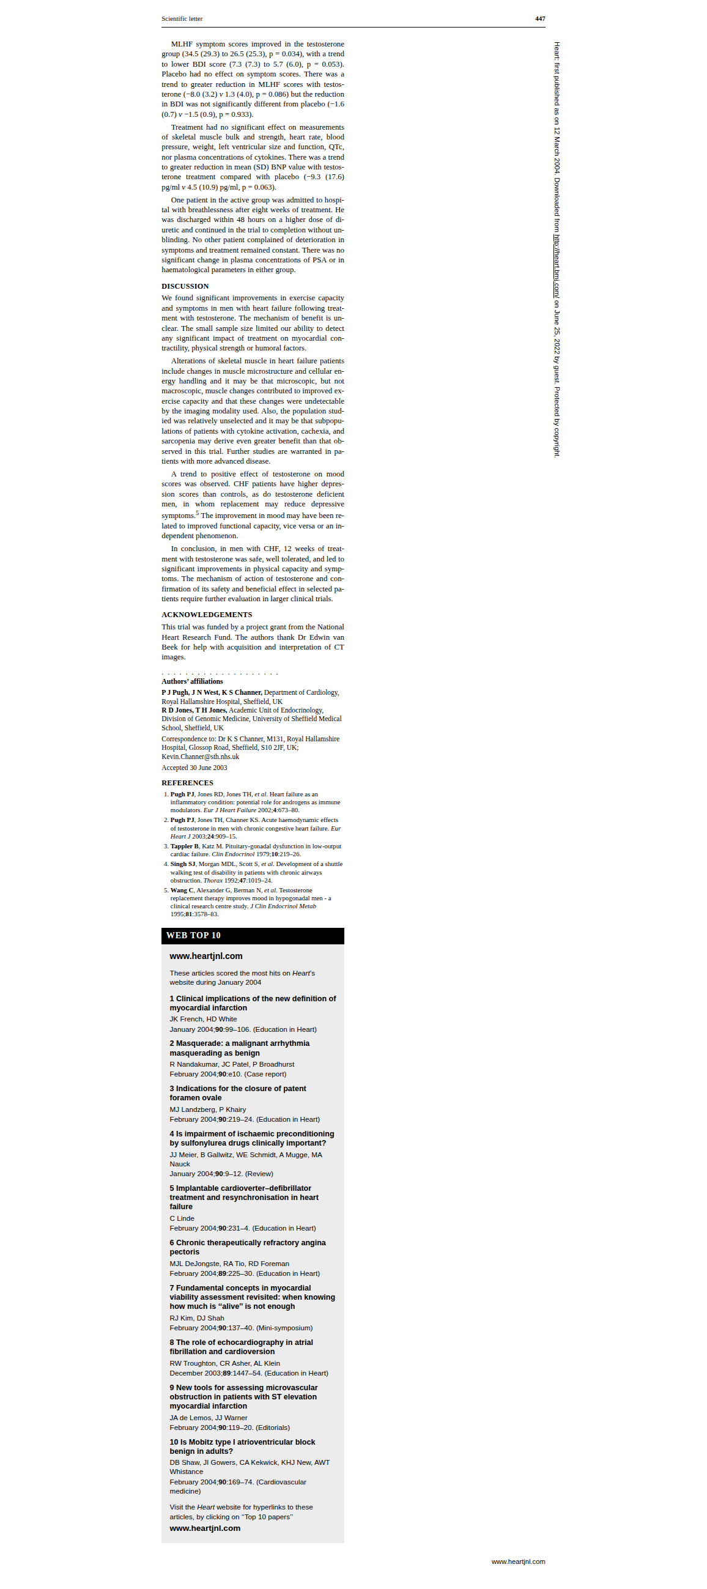Scientific letter
447
Heart: first published as on 12 March 2004. Downloaded from http://heart.bmj.com/ on June 25, 2022 by guest. Protected by copyright.
MLHF symptom scores improved in the testosterone group (34.5 (29.3) to 26.5 (25.3), p = 0.034), with a trend to lower BDI score (7.3 (7.3) to 5.7 (6.0), p = 0.053). Placebo had no effect on symptom scores. There was a trend to greater reduction in MLHF scores with testosterone (−8.0 (3.2) v 1.3 (4.0), p = 0.086) but the reduction in BDI was not significantly different from placebo (−1.6 (0.7) v −1.5 (0.9), p = 0.933).
Treatment had no significant effect on measurements of skeletal muscle bulk and strength, heart rate, blood pressure, weight, left ventricular size and function, QTc, nor plasma concentrations of cytokines. There was a trend to greater reduction in mean (SD) BNP value with testosterone treatment compared with placebo (−9.3 (17.6) pg/ml v 4.5 (10.9) pg/ml, p = 0.063).
One patient in the active group was admitted to hospital with breathlessness after eight weeks of treatment. He was discharged within 48 hours on a higher dose of diuretic and continued in the trial to completion without unblinding. No other patient complained of deterioration in symptoms and treatment remained constant. There was no significant change in plasma concentrations of PSA or in haematological parameters in either group.
Discussion
We found significant improvements in exercise capacity and symptoms in men with heart failure following treatment with testosterone. The mechanism of benefit is unclear. The small sample size limited our ability to detect any significant impact of treatment on myocardial contractility, physical strength or humoral factors.
Alterations of skeletal muscle in heart failure patients include changes in muscle microstructure and cellular energy handling and it may be that microscopic, but not macroscopic, muscle changes contributed to improved exercise capacity and that these changes were undetectable by the imaging modality used. Also, the population studied was relatively unselected and it may be that subpopulations of patients with cytokine activation, cachexia, and sarcopenia may derive even greater benefit than that observed in this trial. Further studies are warranted in patients with more advanced disease.
A trend to positive effect of testosterone on mood scores was observed. CHF patients have higher depression scores than controls, as do testosterone deficient men, in whom replacement may reduce depressive symptoms.5 The improvement in mood may have been related to improved functional capacity, vice versa or an independent phenomenon.
In conclusion, in men with CHF, 12 weeks of treatment with testosterone was safe, well tolerated, and led to significant improvements in physical capacity and symptoms. The mechanism of action of testosterone and confirmation of its safety and beneficial effect in selected patients require further evaluation in larger clinical trials.
Acknowledgements
This trial was funded by a project grant from the National Heart Research Fund. The authors thank Dr Edwin van Beek for help with acquisition and interpretation of CT images.
. . . . . . . . . . . . . . . . . . . .
Authors’ affiliations
P J Pugh, J N West, K S Channer, Department of Cardiology, Royal Hallamshire Hospital, Sheffield, UK
R D Jones, T H Jones, Academic Unit of Endocrinology, Division of Genomic Medicine, University of Sheffield Medical School, Sheffield, UK
Correspondence to: Dr K S Channer, M131, Royal Hallamshire Hospital, Glossop Road, Sheffield, S10 2JF, UK; Kevin.Channer@sth.nhs.uk
Accepted 30 June 2003
References
Pugh PJ, Jones RD, Jones TH, et al. Heart failure as an inflammatory condition: potential role for androgens as immune modulators. Eur J Heart Failure 2002;4:673–80.
Pugh PJ, Jones TH, Channer KS. Acute haemodynamic effects of testosterone in men with chronic congestive heart failure. Eur Heart J 2003;24:909–15.
Tappler B, Katz M. Pituitary-gonadal dysfunction in low-output cardiac failure. Clin Endocrinol 1979;10:219–26.
Singh SJ, Morgan MDL, Scott S, et al. Development of a shuttle walking test of disability in patients with chronic airways obstruction. Thorax 1992;47:1019–24.
Wang C, Alexander G, Berman N, et al. Testosterone replacement therapy improves mood in hypogonadal men - a clinical research centre study. J Clin Endocrinol Metab 1995;81:3578–83.
WEB TOP 10
www.heartjnl.com
These articles scored the most hits on Heart’s website during January 2004
1 Clinical implications of the new definition of myocardial infarction
JK French, HD White
January 2004;90:99–106. (Education in Heart)
2 Masquerade: a malignant arrhythmia masquerading as benign
R Nandakumar, JC Patel, P Broadhurst
February 2004;90:e10. (Case report)
3 Indications for the closure of patent foramen ovale
MJ Landzberg, P Khairy
February 2004;90:219–24. (Education in Heart)
4 Is impairment of ischaemic preconditioning by sulfonylurea drugs clinically important?
JJ Meier, B Gallwitz, WE Schmidt, A Mugge, MA Nauck
January 2004;90:9–12. (Review)
5 Implantable cardioverter–defibrillator treatment and resynchronisation in heart failure
C Linde
February 2004;90:231–4. (Education in Heart)
6 Chronic therapeutically refractory angina pectoris
MJL DeJongste, RA Tio, RD Foreman
February 2004;89:225–30. (Education in Heart)
7 Fundamental concepts in myocardial viability assessment revisited: when knowing how much is ‘‘alive’’ is not enough
RJ Kim, DJ Shah
February 2004;90:137–40. (Mini-symposium)
8 The role of echocardiography in atrial fibrillation and cardioversion
RW Troughton, CR Asher, AL Klein
December 2003;89:1447–54. (Education in Heart)
9 New tools for assessing microvascular obstruction in patients with ST elevation myocardial infarction
JA de Lemos, JJ Warner
February 2004;90:119–20. (Editorials)
10 Is Mobitz type I atrioventricular block benign in adults?
DB Shaw, JI Gowers, CA Kekwick, KHJ New, AWT Whistance
February 2004;90:169–74. (Cardiovascular medicine)
Visit the Heart website for hyperlinks to these articles, by clicking on ‘‘Top 10 papers’’ www.heartjnl.com
www.heartjnl.com